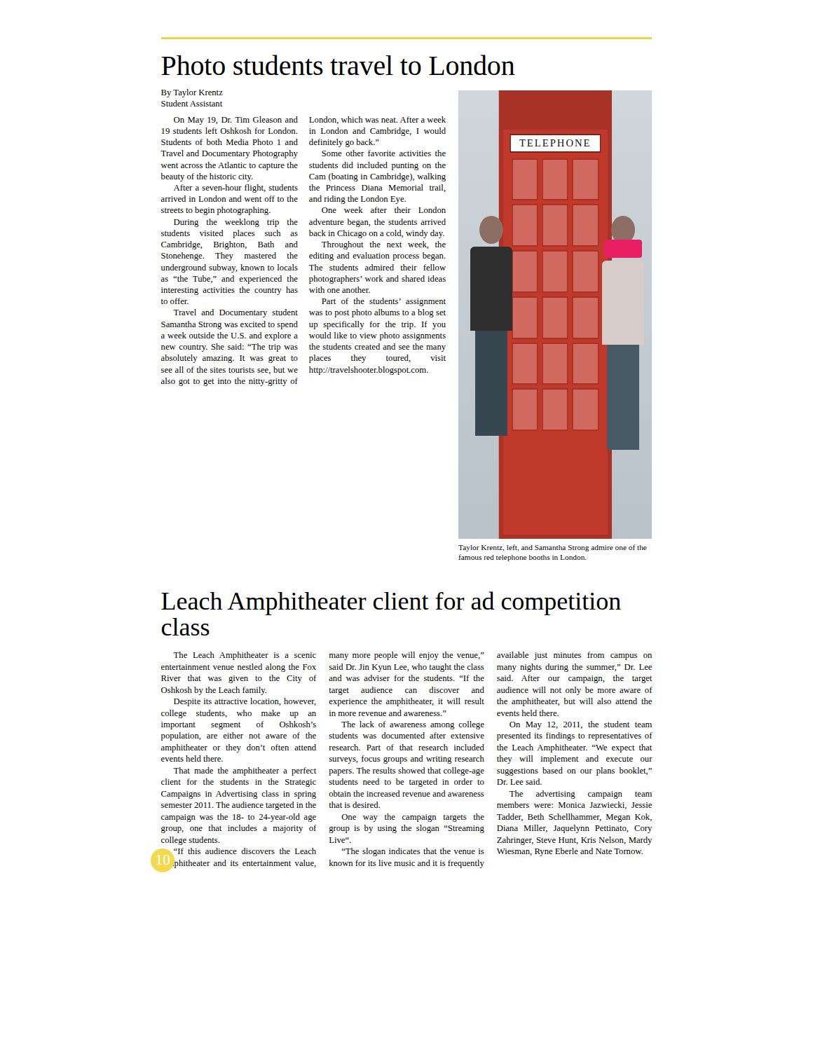Photo students travel to London
By Taylor Krentz
Student Assistant
On May 19, Dr. Tim Gleason and 19 students left Oshkosh for London. Students of both Media Photo 1 and Travel and Documentary Photography went across the Atlantic to capture the beauty of the historic city.
After a seven-hour flight, students arrived in London and went off to the streets to begin photographing.
During the weeklong trip the students visited places such as Cambridge, Brighton, Bath and Stonehenge. They mastered the underground subway, known to locals as “the Tube,” and experienced the interesting activities the country has to offer.
Travel and Documentary student Samantha Strong was excited to spend a week outside the U.S. and explore a new country. She said: “The trip was absolutely amazing. It was great to see all of the sites tourists see, but we also got to get into the nitty-gritty of London, which was neat. After a week in London and Cambridge, I would definitely go back.”
Some other favorite activities the students did included punting on the Cam (boating in Cambridge), walking the Princess Diana Memorial trail, and riding the London Eye.
One week after their London adventure began, the students arrived back in Chicago on a cold, windy day.
Throughout the next week, the editing and evaluation process began. The students admired their fellow photographers’ work and shared ideas with one another.
Part of the students’ assignment was to post photo albums to a blog set up specifically for the trip. If you would like to view photo assignments the students created and see the many places they toured, visit http://travelshooter.blogspot.com.
TELEPHONE
Taylor Krentz, left, and Samantha Strong admire one of the famous red telephone booths in London.
Leach Amphitheater client for ad competition class
The Leach Amphitheater is a scenic entertainment venue nestled along the Fox River that was given to the City of Oshkosh by the Leach family.
Despite its attractive location, however, college students, who make up an important segment of Oshkosh’s population, are either not aware of the amphitheater or they don’t often attend events held there.
That made the amphitheater a perfect client for the students in the Strategic Campaigns in Advertising class in spring semester 2011. The audience targeted in the campaign was the 18- to 24-year-old age group, one that includes a majority of college students.
“If this audience discovers the Leach Amphitheater and its entertainment value, many more people will enjoy the venue,” said Dr. Jin Kyun Lee, who taught the class and was adviser for the students. “If the target audience can discover and experience the amphitheater, it will result in more revenue and awareness.”
The lack of awareness among college students was documented after extensive research. Part of that research included surveys, focus groups and writing research papers. The results showed that college-age students need to be targeted in order to obtain the increased revenue and awareness that is desired.
One way the campaign targets the group is by using the slogan “Streaming Live“.
“The slogan indicates that the venue is known for its live music and it is frequently available just minutes from campus on many nights during the summer,” Dr. Lee said. After our campaign, the target audience will not only be more aware of the amphitheater, but will also attend the events held there.
On May 12, 2011, the student team presented its findings to representatives of the Leach Amphitheater. “We expect that they will implement and execute our suggestions based on our plans booklet,” Dr. Lee said.
The advertising campaign team members were: Monica Jazwiecki, Jessie Tadder, Beth Schellhammer, Megan Kok, Diana Miller, Jaquelynn Pettinato, Cory Zahringer, Steve Hunt, Kris Nelson, Mardy Wiesman, Ryne Eberle and Nate Tornow.
10